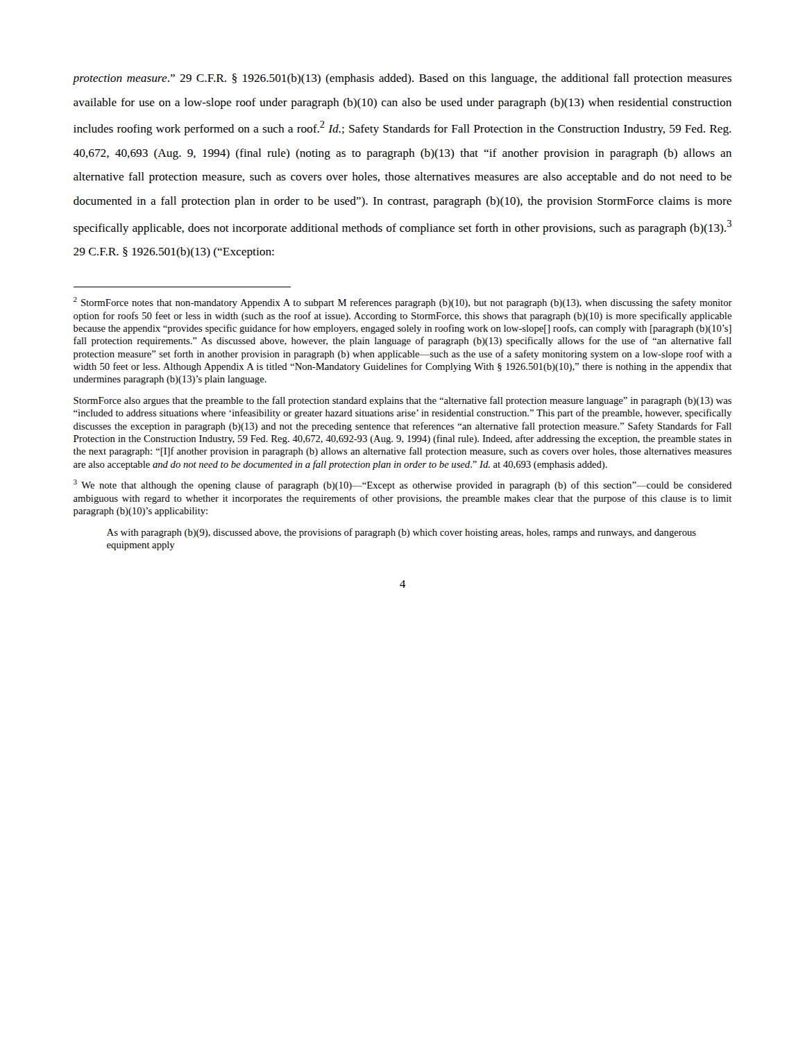protection measure.” 29 C.F.R. § 1926.501(b)(13) (emphasis added). Based on this language, the additional fall protection measures available for use on a low-slope roof under paragraph (b)(10) can also be used under paragraph (b)(13) when residential construction includes roofing work performed on a such a roof.2 Id.; Safety Standards for Fall Protection in the Construction Industry, 59 Fed. Reg. 40,672, 40,693 (Aug. 9, 1994) (final rule) (noting as to paragraph (b)(13) that “if another provision in paragraph (b) allows an alternative fall protection measure, such as covers over holes, those alternatives measures are also acceptable and do not need to be documented in a fall protection plan in order to be used”). In contrast, paragraph (b)(10), the provision StormForce claims is more specifically applicable, does not incorporate additional methods of compliance set forth in other provisions, such as paragraph (b)(13).3 29 C.F.R. § 1926.501(b)(13) (“Exception:
2 StormForce notes that non-mandatory Appendix A to subpart M references paragraph (b)(10), but not paragraph (b)(13), when discussing the safety monitor option for roofs 50 feet or less in width (such as the roof at issue). According to StormForce, this shows that paragraph (b)(10) is more specifically applicable because the appendix “provides specific guidance for how employers, engaged solely in roofing work on low-slope[] roofs, can comply with [paragraph (b)(10’s] fall protection requirements.” As discussed above, however, the plain language of paragraph (b)(13) specifically allows for the use of “an alternative fall protection measure” set forth in another provision in paragraph (b) when applicable—such as the use of a safety monitoring system on a low-slope roof with a width 50 feet or less. Although Appendix A is titled “Non-Mandatory Guidelines for Complying With § 1926.501(b)(10),” there is nothing in the appendix that undermines paragraph (b)(13)’s plain language.
StormForce also argues that the preamble to the fall protection standard explains that the “alternative fall protection measure language” in paragraph (b)(13) was “included to address situations where ‘infeasibility or greater hazard situations arise’ in residential construction.” This part of the preamble, however, specifically discusses the exception in paragraph (b)(13) and not the preceding sentence that references “an alternative fall protection measure.” Safety Standards for Fall Protection in the Construction Industry, 59 Fed. Reg. 40,672, 40,692-93 (Aug. 9, 1994) (final rule). Indeed, after addressing the exception, the preamble states in the next paragraph: “[I]f another provision in paragraph (b) allows an alternative fall protection measure, such as covers over holes, those alternatives measures are also acceptable and do not need to be documented in a fall protection plan in order to be used.” Id. at 40,693 (emphasis added).
3 We note that although the opening clause of paragraph (b)(10)—“Except as otherwise provided in paragraph (b) of this section”—could be considered ambiguous with regard to whether it incorporates the requirements of other provisions, the preamble makes clear that the purpose of this clause is to limit paragraph (b)(10)’s applicability:
As with paragraph (b)(9), discussed above, the provisions of paragraph (b) which cover hoisting areas, holes, ramps and runways, and dangerous equipment apply
4